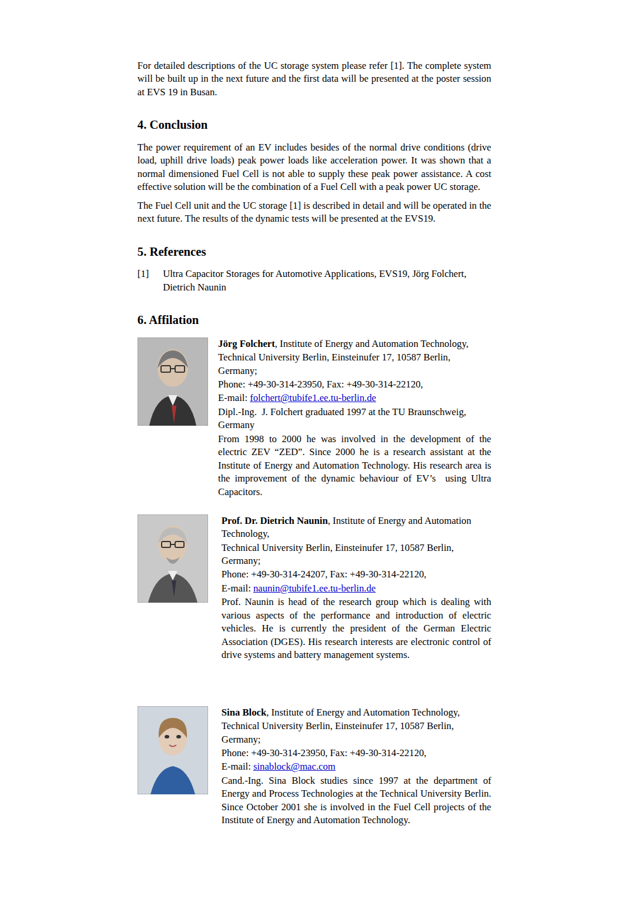For detailed descriptions of the UC storage system please refer [1]. The complete system will be built up in the next future and the first data will be presented at the poster session at EVS 19 in Busan.
4. Conclusion
The power requirement of an EV includes besides of the normal drive conditions (drive load, uphill drive loads) peak power loads like acceleration power. It was shown that a normal dimensioned Fuel Cell is not able to supply these peak power assistance. A cost effective solution will be the combination of a Fuel Cell with a peak power UC storage.
The Fuel Cell unit and the UC storage [1] is described in detail and will be operated in the next future. The results of the dynamic tests will be presented at the EVS19.
5. References
[1]
Ultra Capacitor Storages for Automotive Applications, EVS19, Jörg Folchert, Dietrich Naunin
6. Affilation
Jörg Folchert, Institute of Energy and Automation Technology,
Technical University Berlin, Einsteinufer 17, 10587 Berlin, Germany;
Phone: +49-30-314-23950, Fax: +49-30-314-22120,
E-mail: folchert@tubife1.ee.tu-berlin.de
Dipl.-Ing. J. Folchert graduated 1997 at the TU Braunschweig, Germany
From 1998 to 2000 he was involved in the development of the electric ZEV “ZED”. Since 2000 he is a research assistant at the Institute of Energy and Automation Technology. His research area is the improvement of the dynamic behaviour of EV’s using Ultra Capacitors.
Prof. Dr. Dietrich Naunin, Institute of Energy and Automation Technology,
Technical University Berlin, Einsteinufer 17, 10587 Berlin, Germany;
Phone: +49-30-314-24207, Fax: +49-30-314-22120,
E-mail: naunin@tubife1.ee.tu-berlin.de
Prof. Naunin is head of the research group which is dealing with various aspects of the performance and introduction of electric vehicles. He is currently the president of the German Electric Association (DGES). His research interests are electronic control of drive systems and battery management systems.
Sina Block, Institute of Energy and Automation Technology,
Technical University Berlin, Einsteinufer 17, 10587 Berlin, Germany;
Phone: +49-30-314-23950, Fax: +49-30-314-22120,
E-mail: sinablock@mac.com
Cand.-Ing. Sina Block studies since 1997 at the department of Energy and Process Technologies at the Technical University Berlin. Since October 2001 she is involved in the Fuel Cell projects of the Institute of Energy and Automation Technology.